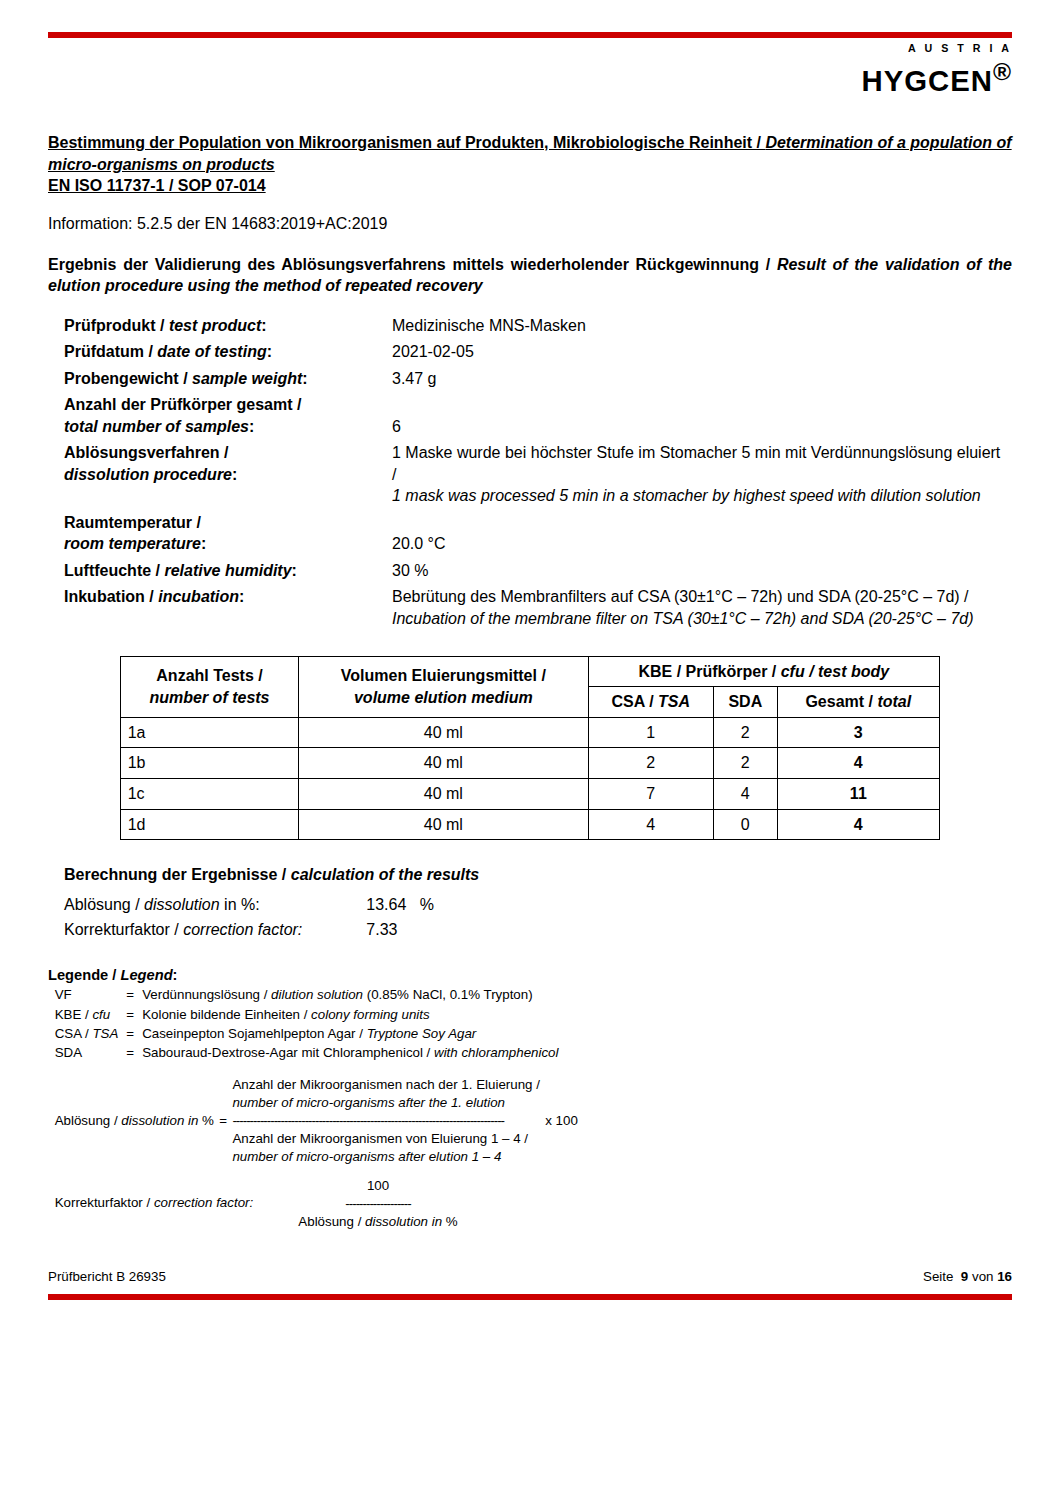A U S T R I A
HYGCEN®
Bestimmung der Population von Mikroorganismen auf Produkten, Mikrobiologische Reinheit / Determination of a population of micro-organisms on products
EN ISO 11737-1 / SOP 07-014
Information: 5.2.5 der EN 14683:2019+AC:2019
Ergebnis der Validierung des Ablösungsverfahrens mittels wiederholender Rückgewinnung / Result of the validation of the elution procedure using the method of repeated recovery
| Prüfprodukt / test product : | Medizinische MNS-Masken |
| Prüfdatum / date of testing : | 2021-02-05 |
| Probengewicht / sample weight : | 3.47 g |
| Anzahl der Prüfkörper gesamt / total number of samples : | 6 |
| Ablösungsverfahren / dissolution procedure : | 1 Maske wurde bei höchster Stufe im Stomacher 5 min mit Verdünnungslösung eluiert / 1 mask was processed 5 min in a stomacher by highest speed with dilution solution |
| Raumtemperatur / room temperature : | 20.0 °C |
| Luftfeuchte / relative humidity : | 30 % |
| Inkubation / incubation : | Bebrütung des Membranfilters auf CSA (30±1°C – 72h) und SDA (20-25°C – 7d) / Incubation of the membrane filter on TSA (30±1°C – 72h) and SDA (20-25°C – 7d) |
| Anzahl Tests / number of tests | Volumen Eluierungsmittel / volume elution medium | KBE / Prüfkörper / cfu / test body |
| --- | --- | --- |
| CSA / TSA | SDA | Gesamt / total |
| 1a | 40 ml | 1 | 2 | 3 |
| 1b | 40 ml | 2 | 2 | 4 |
| 1c | 40 ml | 7 | 4 | 11 |
| 1d | 40 ml | 4 | 0 | 4 |
Berechnung der Ergebnisse / calculation of the results
| Ablösung / dissolution in %: | 13.64 % |
| Korrekturfaktor / correction factor: | 7.33 |
Legende / Legend:
| VF | = | Verdünnungslösung / dilution solution (0.85% NaCl, 0.1% Trypton) |
| KBE / cfu | = | Kolonie bildende Einheiten / colony forming units |
| CSA / TSA | = | Caseinpepton Sojamehlpepton Agar / Tryptone Soy Agar |
| SDA | = | Sabouraud-Dextrose-Agar mit Chloramphenicol / with chloramphenicol |
Ablösung / dissolution in % = Anzahl der Mikroorganismen nach der 1. Eluierung /
number of micro-organisms after the 1. elution ------------------------------------------------------------------------------- Anzahl der Mikroorganismen von Eluierung 1 – 4 /
number of micro-organisms after elution 1 – 4 x 100
Korrekturfaktor / correction factor: 100 ------------------- Ablösung / dissolution in %
Prüfbericht B 26935
Seite 9 von 16